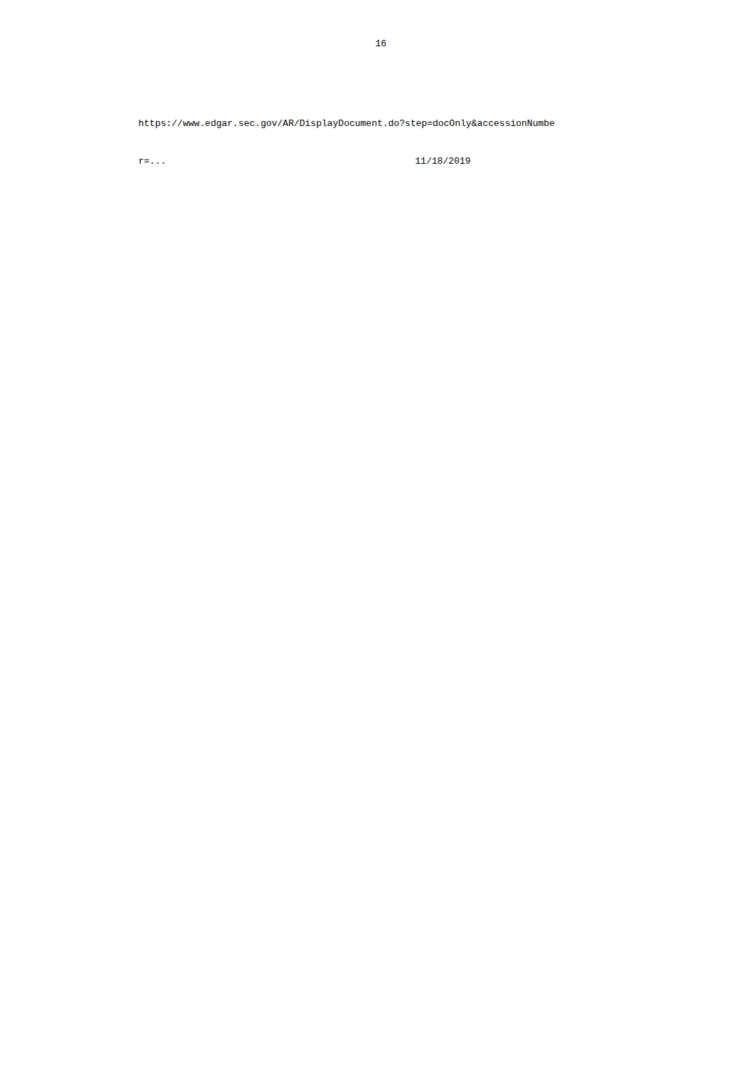16
https://www.edgar.sec.gov/AR/DisplayDocument.do?step=docOnly&accessionNumbe r=...11/18/2019